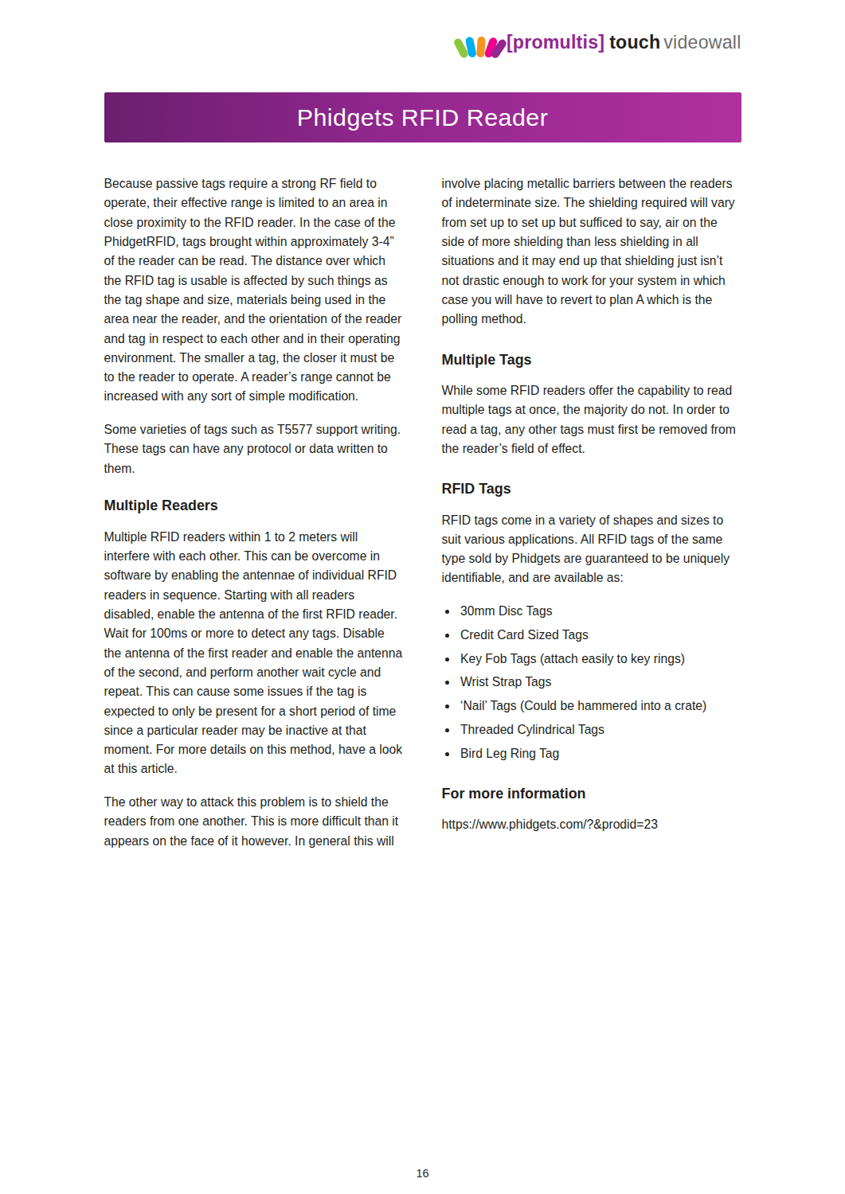[promultis] touch videowall
Phidgets RFID Reader
Because passive tags require a strong RF field to operate, their effective range is limited to an area in close proximity to the RFID reader. In the case of the PhidgetRFID, tags brought within approximately 3-4” of the reader can be read. The distance over which the RFID tag is usable is affected by such things as the tag shape and size, materials being used in the area near the reader, and the orientation of the reader and tag in respect to each other and in their operating environment. The smaller a tag, the closer it must be to the reader to operate. A reader’s range cannot be increased with any sort of simple modification.
Some varieties of tags such as T5577 support writing. These tags can have any protocol or data written to them.
Multiple Readers
Multiple RFID readers within 1 to 2 meters will interfere with each other. This can be overcome in software by enabling the antennae of individual RFID readers in sequence. Starting with all readers disabled, enable the antenna of the first RFID reader. Wait for 100ms or more to detect any tags. Disable the antenna of the first reader and enable the antenna of the second, and perform another wait cycle and repeat. This can cause some issues if the tag is expected to only be present for a short period of time since a particular reader may be inactive at that moment. For more details on this method, have a look at this article.
The other way to attack this problem is to shield the readers from one another. This is more difficult than it appears on the face of it however. In general this will involve placing metallic barriers between the readers of indeterminate size. The shielding required will vary from set up to set up but sufficed to say, air on the side of more shielding than less shielding in all situations and it may end up that shielding just isn’t not drastic enough to work for your system in which case you will have to revert to plan A which is the polling method.
Multiple Tags
While some RFID readers offer the capability to read multiple tags at once, the majority do not. In order to read a tag, any other tags must first be removed from the reader’s field of effect.
RFID Tags
RFID tags come in a variety of shapes and sizes to suit various applications. All RFID tags of the same type sold by Phidgets are guaranteed to be uniquely identifiable, and are available as:
30mm Disc Tags
Credit Card Sized Tags
Key Fob Tags (attach easily to key rings)
Wrist Strap Tags
‘Nail’ Tags (Could be hammered into a crate)
Threaded Cylindrical Tags
Bird Leg Ring Tag
For more information
https://www.phidgets.com/?&prodid=23
16